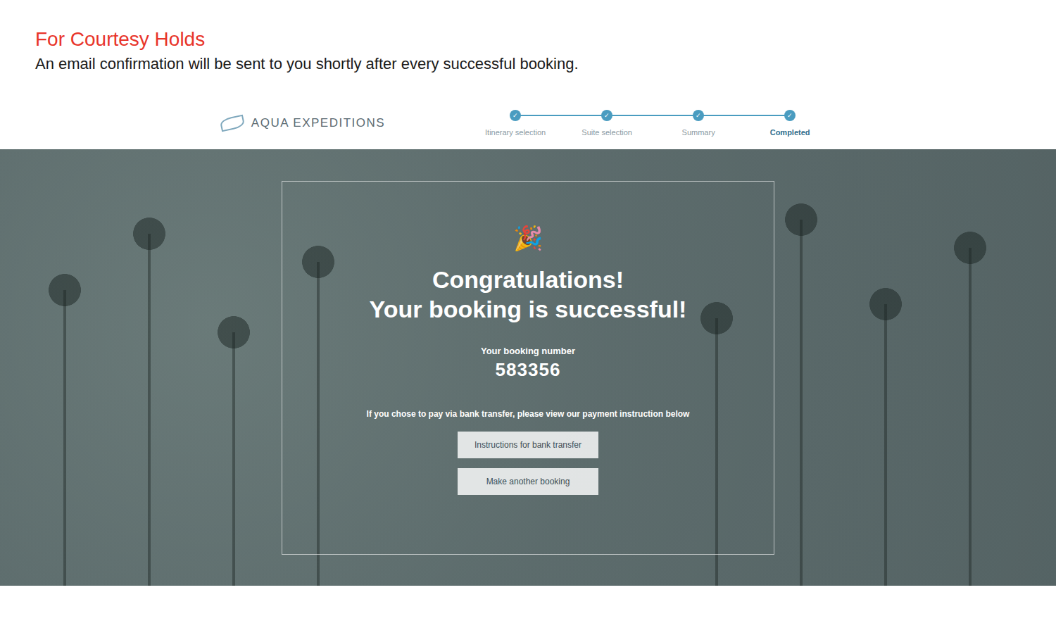For Courtesy Holds
An email confirmation will be sent to you shortly after every successful booking.
AQUA EXPEDITIONS
✓ Itinerary selection
✓ Suite selection
✓ Summary
✓ Completed
🎉
Congratulations!
Your booking is successful!
Your booking number
583356
If you chose to pay via bank transfer, please view our payment instruction below
Instructions for bank transfer Make another booking